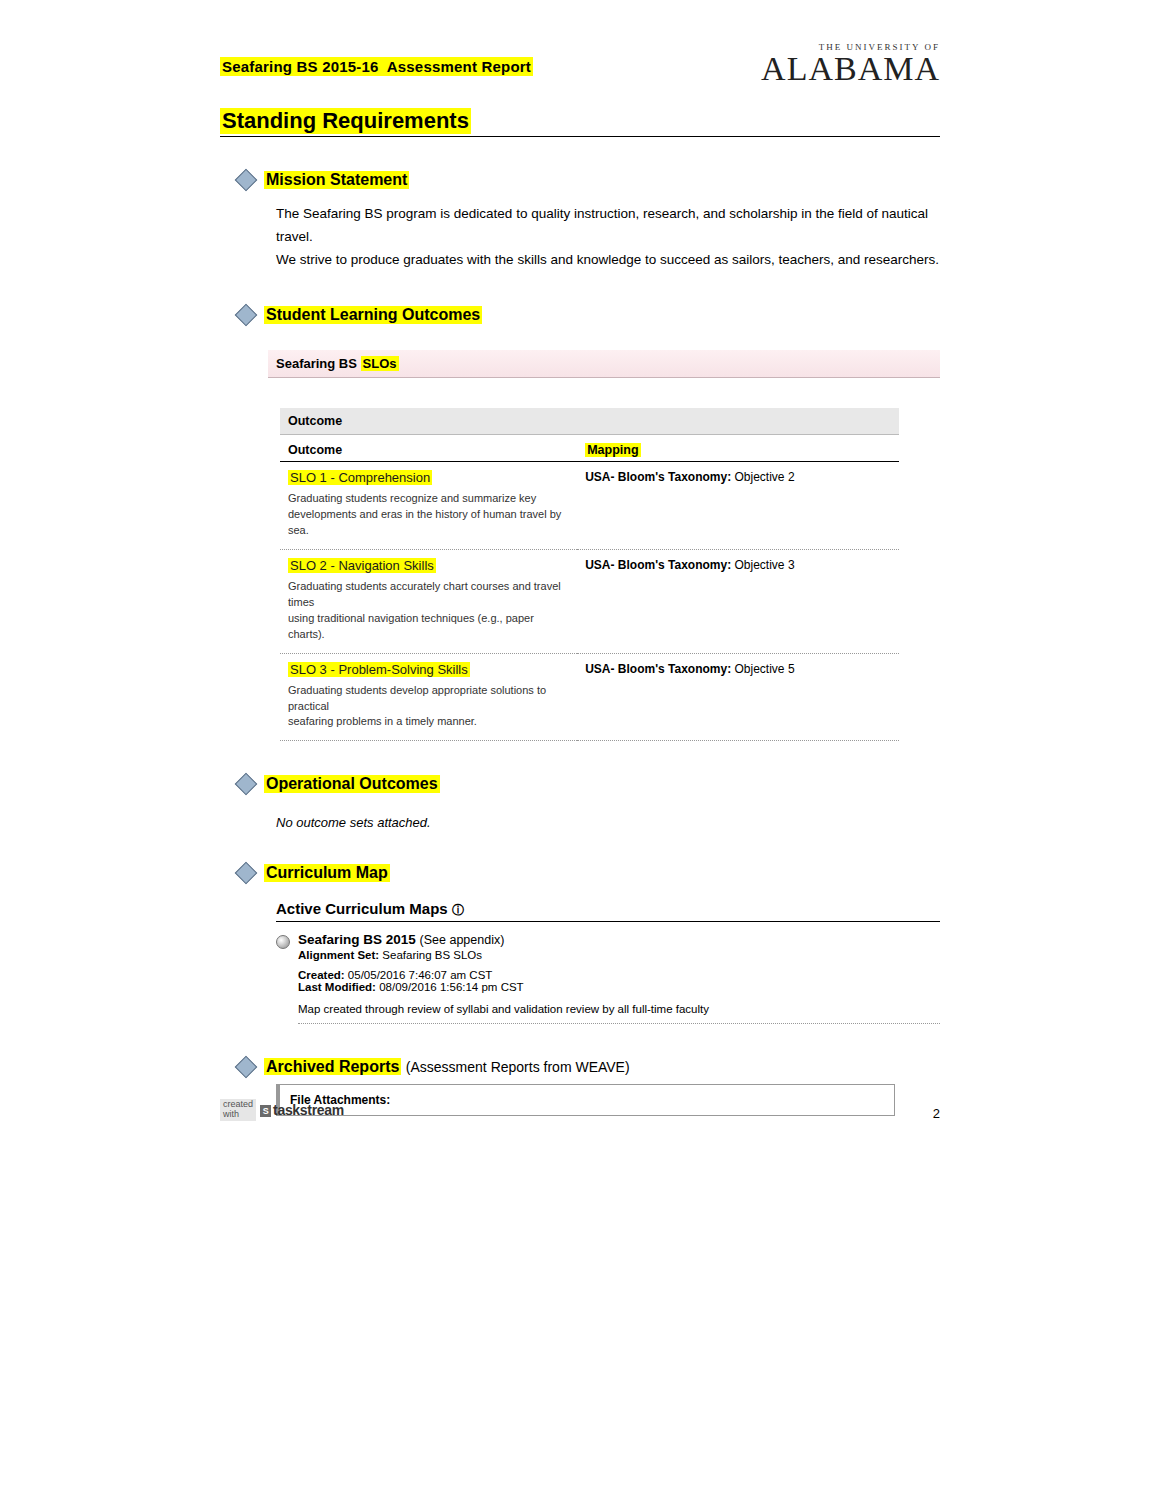Seafaring BS 2015-16 Assessment Report
THE UNIVERSITY OF
ALABAMA
Standing Requirements
Mission Statement
The Seafaring BS program is dedicated to quality instruction, research, and scholarship in the field of nautical travel.
We strive to produce graduates with the skills and knowledge to succeed as sailors, teachers, and researchers.
Student Learning Outcomes
Seafaring BS SLOs
| Outcome |
| --- |
| Outcome | Mapping |
| SLO 1 - Comprehension Graduating students recognize and summarize key developments and eras in the history of human travel by sea. | USA- Bloom's Taxonomy: Objective 2 |
| SLO 2 - Navigation Skills Graduating students accurately chart courses and travel times using traditional navigation techniques (e.g., paper charts). | USA- Bloom's Taxonomy: Objective 3 |
| SLO 3 - Problem-Solving Skills Graduating students develop appropriate solutions to practical seafaring problems in a timely manner. | USA- Bloom's Taxonomy: Objective 5 |
Operational Outcomes
No outcome sets attached.
Curriculum Map
Active Curriculum Maps ⓘ
Seafaring BS 2015 (See appendix)
Alignment Set: Seafaring BS SLOs
Created: 05/05/2016 7:46:07 am CST
Last Modified: 08/09/2016 1:56:14 pm CST
Map created through review of syllabi and validation review by all full-time faculty
Archived Reports (Assessment Reports from WEAVE)
File Attachments:
created
with Staskstream
2